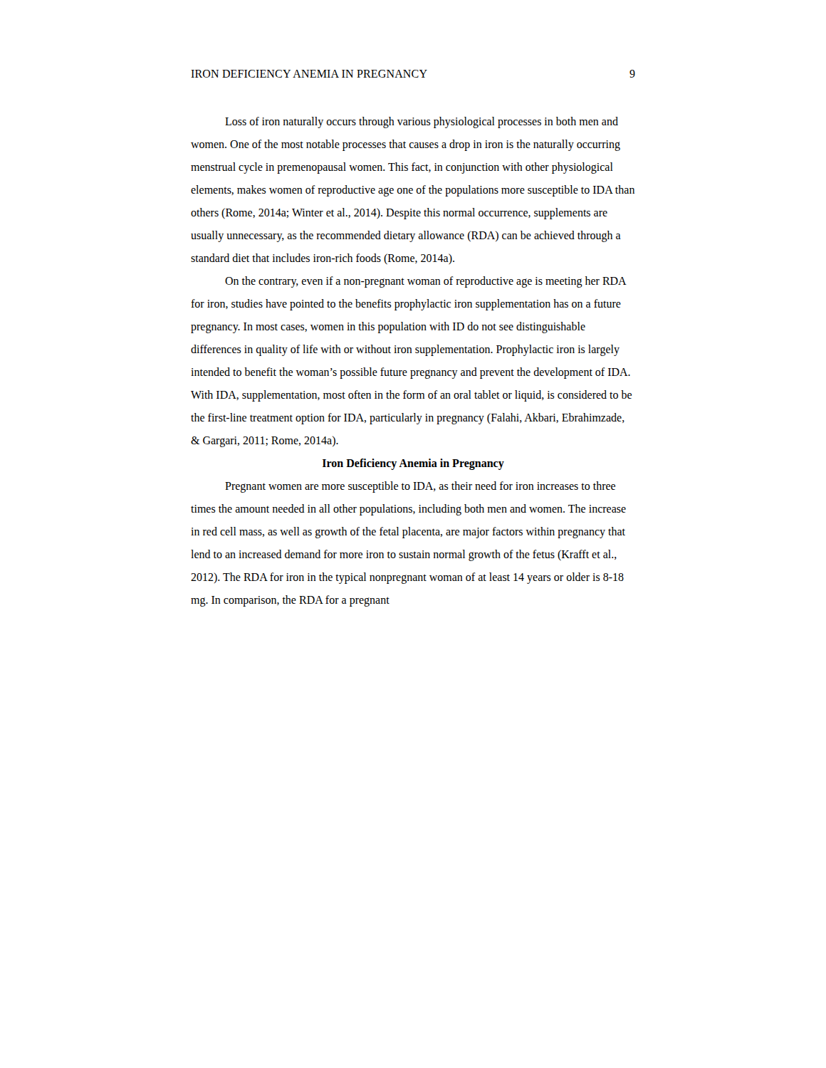Iron Deficiency Anemia in Pregnancy 9
Loss of iron naturally occurs through various physiological processes in both men and women. One of the most notable processes that causes a drop in iron is the naturally occurring menstrual cycle in premenopausal women. This fact, in conjunction with other physiological elements, makes women of reproductive age one of the populations more susceptible to IDA than others (Rome, 2014a; Winter et al., 2014). Despite this normal occurrence, supplements are usually unnecessary, as the recommended dietary allowance (RDA) can be achieved through a standard diet that includes iron-rich foods (Rome, 2014a).
On the contrary, even if a non-pregnant woman of reproductive age is meeting her RDA for iron, studies have pointed to the benefits prophylactic iron supplementation has on a future pregnancy. In most cases, women in this population with ID do not see distinguishable differences in quality of life with or without iron supplementation. Prophylactic iron is largely intended to benefit the woman’s possible future pregnancy and prevent the development of IDA. With IDA, supplementation, most often in the form of an oral tablet or liquid, is considered to be the first-line treatment option for IDA, particularly in pregnancy (Falahi, Akbari, Ebrahimzade, & Gargari, 2011; Rome, 2014a).
Iron Deficiency Anemia in Pregnancy
Pregnant women are more susceptible to IDA, as their need for iron increases to three times the amount needed in all other populations, including both men and women. The increase in red cell mass, as well as growth of the fetal placenta, are major factors within pregnancy that lend to an increased demand for more iron to sustain normal growth of the fetus (Krafft et al., 2012). The RDA for iron in the typical nonpregnant woman of at least 14 years or older is 8-18 mg. In comparison, the RDA for a pregnant